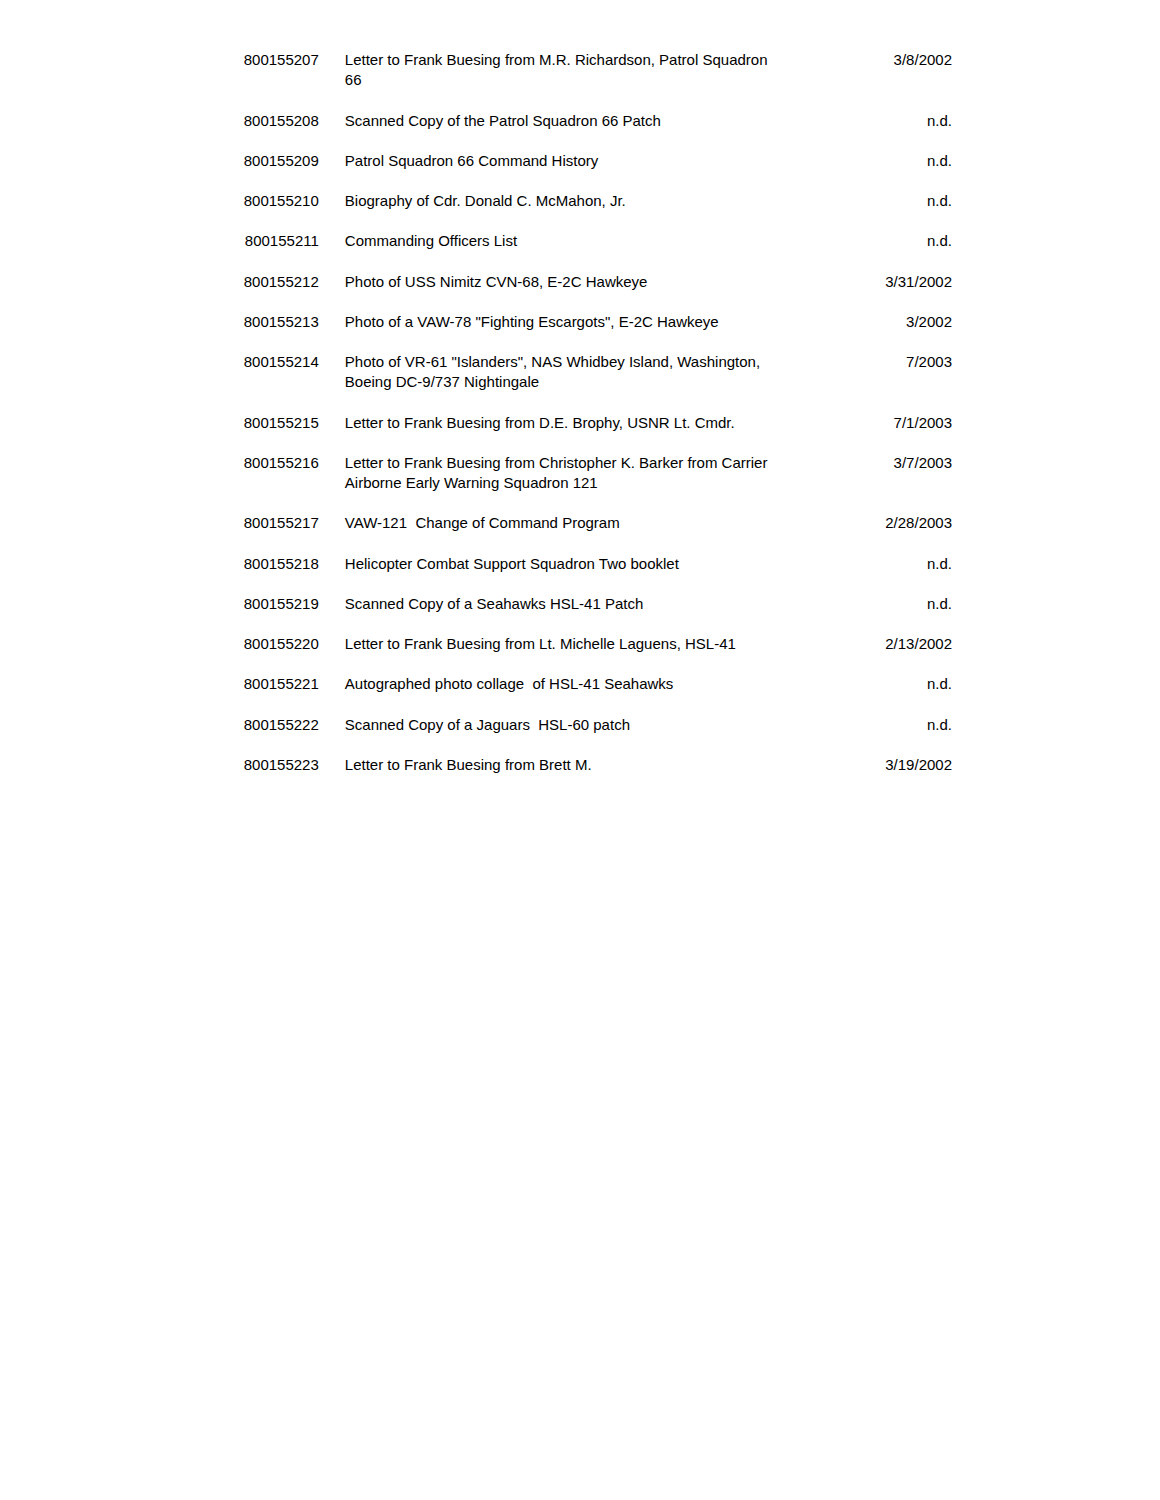| 800155207 | Letter to Frank Buesing from M.R. Richardson, Patrol Squadron 66 | 3/8/2002 |
| 800155208 | Scanned Copy of the Patrol Squadron 66 Patch | n.d. |
| 800155209 | Patrol Squadron 66 Command History | n.d. |
| 800155210 | Biography of Cdr. Donald C. McMahon, Jr. | n.d. |
| 800155211 | Commanding Officers List | n.d. |
| 800155212 | Photo of USS Nimitz CVN-68, E-2C Hawkeye | 3/31/2002 |
| 800155213 | Photo of a VAW-78 "Fighting Escargots", E-2C Hawkeye | 3/2002 |
| 800155214 | Photo of VR-61 "Islanders", NAS Whidbey Island, Washington, Boeing DC-9/737 Nightingale | 7/2003 |
| 800155215 | Letter to Frank Buesing from D.E. Brophy, USNR Lt. Cmdr. | 7/1/2003 |
| 800155216 | Letter to Frank Buesing from Christopher K. Barker from Carrier Airborne Early Warning Squadron 121 | 3/7/2003 |
| 800155217 | VAW-121 Change of Command Program | 2/28/2003 |
| 800155218 | Helicopter Combat Support Squadron Two booklet | n.d. |
| 800155219 | Scanned Copy of a Seahawks HSL-41 Patch | n.d. |
| 800155220 | Letter to Frank Buesing from Lt. Michelle Laguens, HSL-41 | 2/13/2002 |
| 800155221 | Autographed photo collage of HSL-41 Seahawks | n.d. |
| 800155222 | Scanned Copy of a Jaguars HSL-60 patch | n.d. |
| 800155223 | Letter to Frank Buesing from Brett M. | 3/19/2002 |